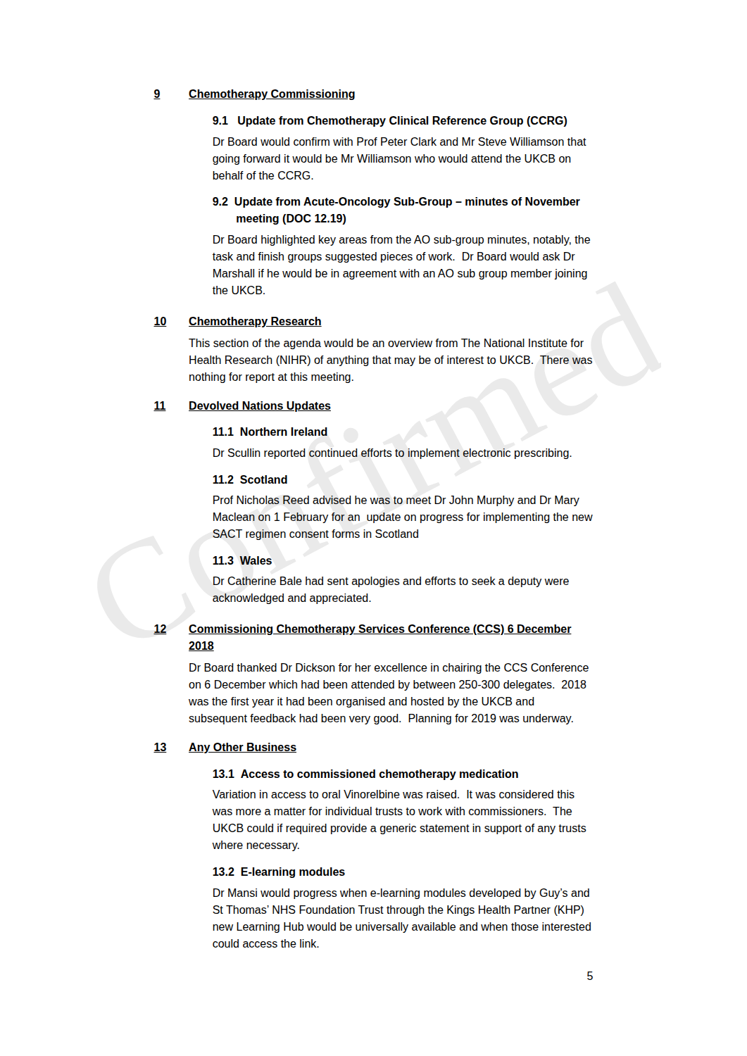Confirmed
9
Chemotherapy Commissioning
9.1 Update from Chemotherapy Clinical Reference Group (CCRG)
Dr Board would confirm with Prof Peter Clark and Mr Steve Williamson that going forward it would be Mr Williamson who would attend the UKCB on behalf of the CCRG.
9.2 Update from Acute-Oncology Sub-Group – minutes of November meeting (DOC 12.19)
Dr Board highlighted key areas from the AO sub-group minutes, notably, the task and finish groups suggested pieces of work. Dr Board would ask Dr Marshall if he would be in agreement with an AO sub group member joining the UKCB.
10
Chemotherapy Research
This section of the agenda would be an overview from The National Institute for Health Research (NIHR) of anything that may be of interest to UKCB. There was nothing for report at this meeting.
11
Devolved Nations Updates
11.1 Northern Ireland
Dr Scullin reported continued efforts to implement electronic prescribing.
11.2 Scotland
Prof Nicholas Reed advised he was to meet Dr John Murphy and Dr Mary Maclean on 1 February for an update on progress for implementing the new SACT regimen consent forms in Scotland
11.3 Wales
Dr Catherine Bale had sent apologies and efforts to seek a deputy were acknowledged and appreciated.
12
Commissioning Chemotherapy Services Conference (CCS) 6 December 2018
Dr Board thanked Dr Dickson for her excellence in chairing the CCS Conference on 6 December which had been attended by between 250-300 delegates. 2018 was the first year it had been organised and hosted by the UKCB and subsequent feedback had been very good. Planning for 2019 was underway.
13
Any Other Business
13.1 Access to commissioned chemotherapy medication
Variation in access to oral Vinorelbine was raised. It was considered this was more a matter for individual trusts to work with commissioners. The UKCB could if required provide a generic statement in support of any trusts where necessary.
13.2 E-learning modules
Dr Mansi would progress when e-learning modules developed by Guy’s and St Thomas’ NHS Foundation Trust through the Kings Health Partner (KHP) new Learning Hub would be universally available and when those interested could access the link.
5